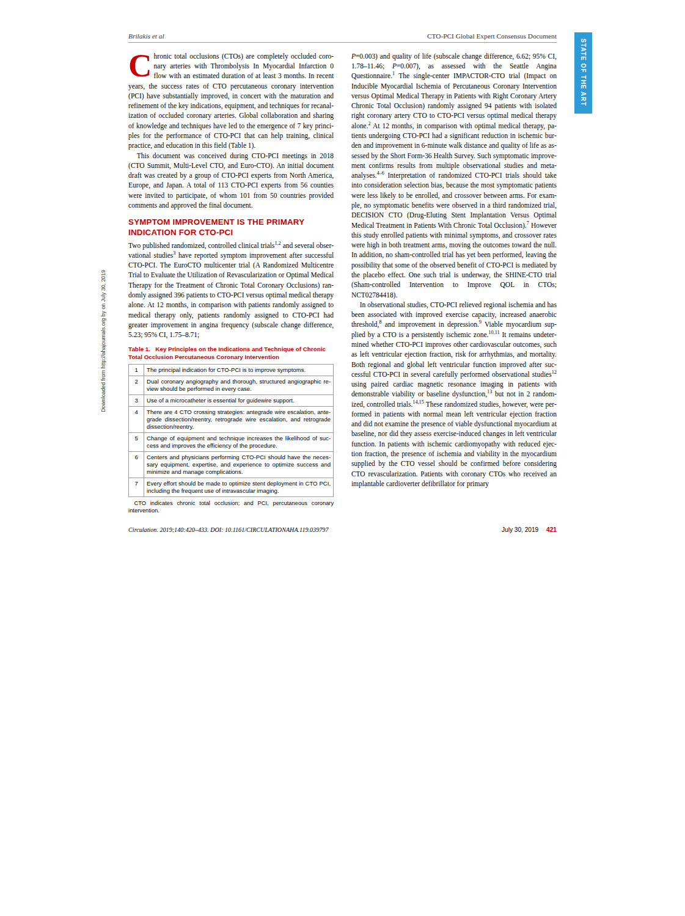STATE OF THE ART
Downloaded from http://ahajournals.org by on July 30, 2019
Brilakis et al
CTO-PCI Global Expert Consensus Document
Chronic total occlusions (CTOs) are completely occluded coronary arteries with Thrombolysis In Myocardial Infarction 0 flow with an estimated duration of at least 3 months. In recent years, the success rates of CTO percutaneous coronary intervention (PCI) have substantially improved, in concert with the maturation and refinement of the key indications, equipment, and techniques for recanalization of occluded coronary arteries. Global collaboration and sharing of knowledge and techniques have led to the emergence of 7 key principles for the performance of CTO-PCI that can help training, clinical practice, and education in this field (Table 1).
This document was conceived during CTO-PCI meetings in 2018 (CTO Summit, Multi-Level CTO, and Euro-CTO). An initial document draft was created by a group of CTO-PCI experts from North America, Europe, and Japan. A total of 113 CTO-PCI experts from 56 counties were invited to participate, of whom 101 from 50 countries provided comments and approved the final document.
Symptom Improvement Is the Primary Indication for CTO-PCI
Two published randomized, controlled clinical trials1,2 and several observational studies3 have reported symptom improvement after successful CTO-PCI. The EuroCTO multicenter trial (A Randomized Multicentre Trial to Evaluate the Utilization of Revascularization or Optimal Medical Therapy for the Treatment of Chronic Total Coronary Occlusions) randomly assigned 396 patients to CTO-PCI versus optimal medical therapy alone. At 12 months, in comparison with patients randomly assigned to medical therapy only, patients randomly assigned to CTO-PCI had greater improvement in angina frequency (subscale change difference, 5.23; 95% CI, 1.75–8.71;
Table 1. Key Principles on the Indications and Technique of Chronic Total Occlusion Percutaneous Coronary Intervention
| 1 | The principal indication for CTO-PCI is to improve symptoms. |
| 2 | Dual coronary angiography and thorough, structured angiographic review should be performed in every case. |
| 3 | Use of a microcatheter is essential for guidewire support. |
| 4 | There are 4 CTO crossing strategies: antegrade wire escalation, antegrade dissection/reentry, retrograde wire escalation, and retrograde dissection/reentry. |
| 5 | Change of equipment and technique increases the likelihood of success and improves the efficiency of the procedure. |
| 6 | Centers and physicians performing CTO-PCI should have the necessary equipment, expertise, and experience to optimize success and minimize and manage complications. |
| 7 | Every effort should be made to optimize stent deployment in CTO PCI, including the frequent use of intravascular imaging. |
CTO indicates chronic total occlusion; and PCI, percutaneous coronary intervention.
P=0.003) and quality of life (subscale change difference, 6.62; 95% CI, 1.78–11.46; P=0.007), as assessed with the Seattle Angina Questionnaire.1 The single-center IMPACTOR-CTO trial (Impact on Inducible Myocardial Ischemia of Percutaneous Coronary Intervention versus Optimal Medical Therapy in Patients with Right Coronary Artery Chronic Total Occlusion) randomly assigned 94 patients with isolated right coronary artery CTO to CTO-PCI versus optimal medical therapy alone.2 At 12 months, in comparison with optimal medical therapy, patients undergoing CTO-PCI had a significant reduction in ischemic burden and improvement in 6-minute walk distance and quality of life as assessed by the Short Form-36 Health Survey. Such symptomatic improvement confirms results from multiple observational studies and meta-analyses.4–6 Interpretation of randomized CTO-PCI trials should take into consideration selection bias, because the most symptomatic patients were less likely to be enrolled, and crossover between arms. For example, no symptomatic benefits were observed in a third randomized trial, DECISION CTO (Drug-Eluting Stent Implantation Versus Optimal Medical Treatment in Patients With Chronic Total Occlusion).7 However this study enrolled patients with minimal symptoms, and crossover rates were high in both treatment arms, moving the outcomes toward the null. In addition, no sham-controlled trial has yet been performed, leaving the possibility that some of the observed benefit of CTO-PCI is mediated by the placebo effect. One such trial is underway, the SHINE-CTO trial (Sham-controlled Intervention to Improve QOL in CTOs; NCT02784418).
In observational studies, CTO-PCI relieved regional ischemia and has been associated with improved exercise capacity, increased anaerobic threshold,8 and improvement in depression.9 Viable myocardium supplied by a CTO is a persistently ischemic zone.10,11 It remains undetermined whether CTO-PCI improves other cardiovascular outcomes, such as left ventricular ejection fraction, risk for arrhythmias, and mortality. Both regional and global left ventricular function improved after successful CTO-PCI in several carefully performed observational studies12 using paired cardiac magnetic resonance imaging in patients with demonstrable viability or baseline dysfunction,13 but not in 2 randomized, controlled trials.14,15 These randomized studies, however, were performed in patients with normal mean left ventricular ejection fraction and did not examine the presence of viable dysfunctional myocardium at baseline, nor did they assess exercise-induced changes in left ventricular function. In patients with ischemic cardiomyopathy with reduced ejection fraction, the presence of ischemia and viability in the myocardium supplied by the CTO vessel should be confirmed before considering CTO revascularization. Patients with coronary CTOs who received an implantable cardioverter defibrillator for primary
Circulation. 2019;140:420–433. DOI: 10.1161/CIRCULATIONAHA.119.039797
July 30, 2019 421